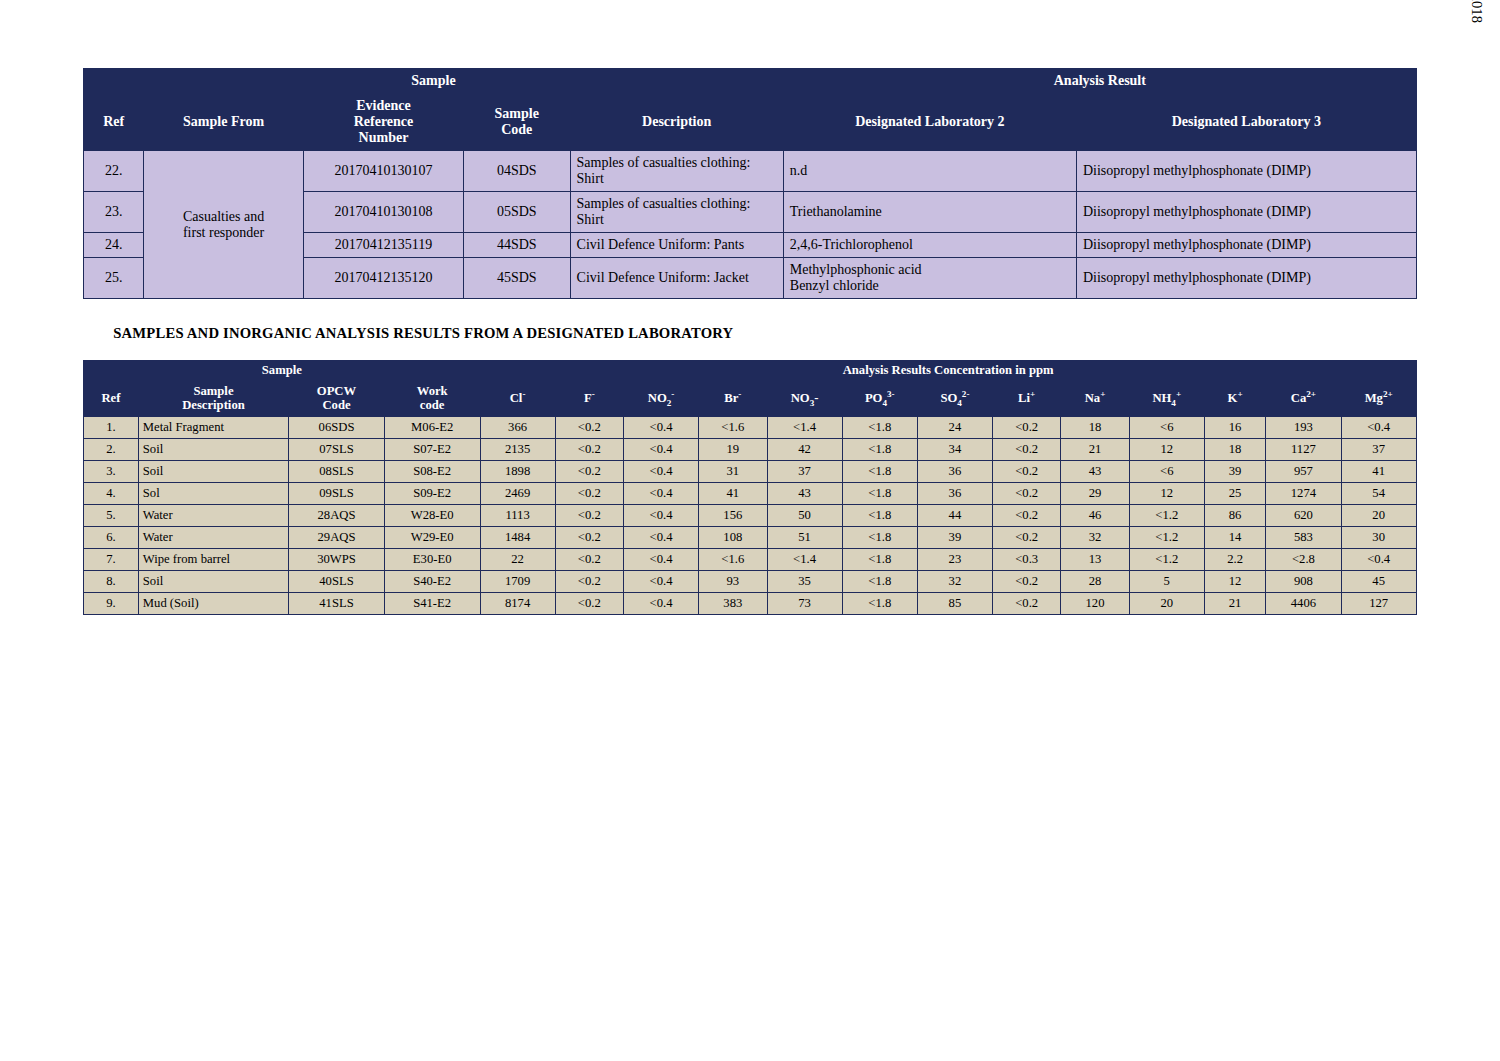S/1636/2018 page 26
| Sample | Analysis Result |
| --- | --- |
| Ref | Sample From | Evidence Reference Number | Sample Code | Description | Designated Laboratory 2 | Designated Laboratory 3 |
| 22. | Casualties and first responder | 20170410130107 | 04SDS | Samples of casualties clothing: Shirt | n.d | Diisopropyl methylphosphonate (DIMP) |
| 23. | 20170410130108 | 05SDS | Samples of casualties clothing: Shirt | Triethanolamine | Diisopropyl methylphosphonate (DIMP) |
| 24. | 20170412135119 | 44SDS | Civil Defence Uniform: Pants | 2,4,6-Trichlorophenol | Diisopropyl methylphosphonate (DIMP) |
| 25. | 20170412135120 | 45SDS | Civil Defence Uniform: Jacket | Methylphosphonic acid Benzyl chloride | Diisopropyl methylphosphonate (DIMP) |
SAMPLES AND INORGANIC ANALYSIS RESULTS FROM A DESIGNATED LABORATORY
| Sample | Analysis Results Concentration in ppm |
| --- | --- |
| Ref | Sample Description | OPCW Code | Work code | Cl - | F - | NO 2 - | Br - | NO 3 - | PO 4 3- | SO 4 2- | Li + | Na + | NH 4 + | K + | Ca 2+ | Mg 2+ |
| 1. | Metal Fragment | 06SDS | M06-E2 | 366 | <0.2 | <0.4 | <1.6 | <1.4 | <1.8 | 24 | <0.2 | 18 | <6 | 16 | 193 | <0.4 |
| 2. | Soil | 07SLS | S07-E2 | 2135 | <0.2 | <0.4 | 19 | 42 | <1.8 | 34 | <0.2 | 21 | 12 | 18 | 1127 | 37 |
| 3. | Soil | 08SLS | S08-E2 | 1898 | <0.2 | <0.4 | 31 | 37 | <1.8 | 36 | <0.2 | 43 | <6 | 39 | 957 | 41 |
| 4. | Sol | 09SLS | S09-E2 | 2469 | <0.2 | <0.4 | 41 | 43 | <1.8 | 36 | <0.2 | 29 | 12 | 25 | 1274 | 54 |
| 5. | Water | 28AQS | W28-E0 | 1113 | <0.2 | <0.4 | 156 | 50 | <1.8 | 44 | <0.2 | 46 | <1.2 | 86 | 620 | 20 |
| 6. | Water | 29AQS | W29-E0 | 1484 | <0.2 | <0.4 | 108 | 51 | <1.8 | 39 | <0.2 | 32 | <1.2 | 14 | 583 | 30 |
| 7. | Wipe from barrel | 30WPS | E30-E0 | 22 | <0.2 | <0.4 | <1.6 | <1.4 | <1.8 | 23 | <0.3 | 13 | <1.2 | 2.2 | <2.8 | <0.4 |
| 8. | Soil | 40SLS | S40-E2 | 1709 | <0.2 | <0.4 | 93 | 35 | <1.8 | 32 | <0.2 | 28 | 5 | 12 | 908 | 45 |
| 9. | Mud (Soil) | 41SLS | S41-E2 | 8174 | <0.2 | <0.4 | 383 | 73 | <1.8 | 85 | <0.2 | 120 | 20 | 21 | 4406 | 127 |